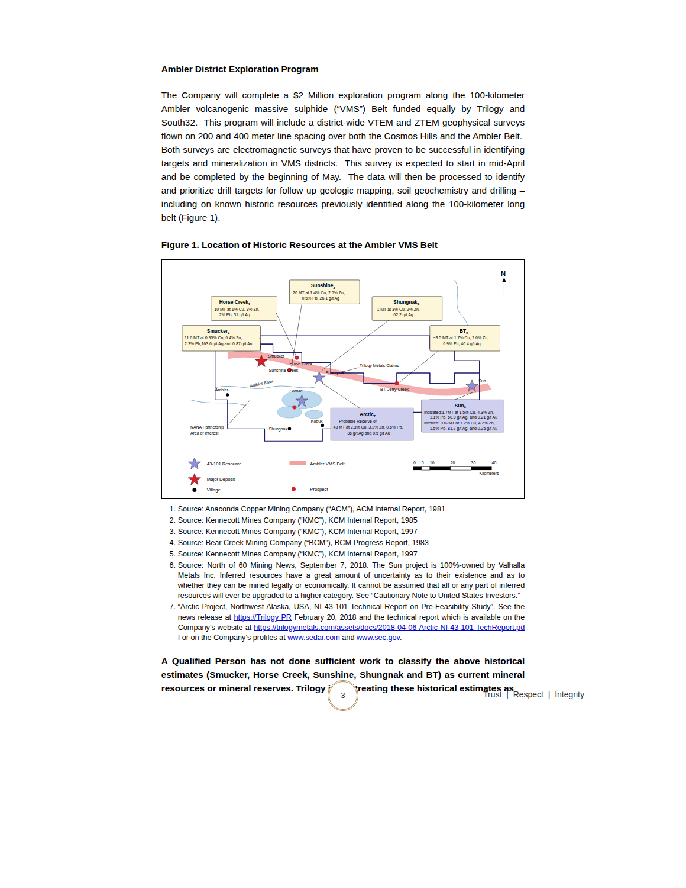Ambler District Exploration Program
The Company will complete a $2 Million exploration program along the 100-kilometer Ambler volcanogenic massive sulphide (“VMS”) Belt funded equally by Trilogy and South32. This program will include a district-wide VTEM and ZTEM geophysical surveys flown on 200 and 400 meter line spacing over both the Cosmos Hills and the Ambler Belt. Both surveys are electromagnetic surveys that have proven to be successful in identifying targets and mineralization in VMS districts. This survey is expected to start in mid-April and be completed by the beginning of May. The data will then be processed to identify and prioritize drill targets for follow up geologic mapping, soil geochemistry and drilling – including on known historic resources previously identified along the 100-kilometer long belt (Figure 1).
Figure 1. Location of Historic Resources at the Ambler VMS Belt
N Ambler River Smucker Horse Creek Sunshine Creek Shungnak BT, Jerry Creek Sun Bornite Ambler Shungnak Kobuk Trilogy Metals Claims NANA Partnership Area of Interest Sunshine3 20 MT at 1.4% Cu, 2.5% Zn, 0.5% Pb, 26.1 g/t Ag Horse Creek2 10 MT at 1% Cu, 3% Zn, 2% Pb, 31 g/t Ag Shungnak4 1 MT at 3% Cu, 2% Zn, 62.2 g/t Ag Smucker1 11.6 MT at 0.95% Cu, 6.4% Zn, 2.3% Pb,163.6 g/t Ag and 0.87 g/t Au BT5 ~3.5 MT at 1.7% Cu, 2.6% Zn, 0.9% Pb, 40.4 g/t Ag Sun6 Indicated:1.7MT at 1.5% Cu, 4.3% Zn, 1.1% Pb, 60.0 g/t Ag, and 0.21 g/t Au Inferred: 9.02MT at 1.2% Cu, 4.2% Zn, 1.5% Pb, 81.7 g/t Ag, and 0.25 g/t Au Arctic7 Probable Reserve of 43 MT at 2.3% Cu, 3.2% Zn, 0.6% Pb, 36 g/t Ag and 0.5 g/t Au 43-101 Resource Major Deposit Village Ambler VMS Belt Prospect 0 5 10 20 30 40 Kilometers
Source: Anaconda Copper Mining Company (“ACM”), ACM Internal Report, 1981
Source: Kennecott Mines Company (“KMC”), KCM Internal Report, 1985
Source: Kennecott Mines Company (“KMC”), KCM Internal Report, 1997
Source: Bear Creek Mining Company (“BCM”), BCM Progress Report, 1983
Source: Kennecott Mines Company (“KMC”), KCM Internal Report, 1997
Source: North of 60 Mining News, September 7, 2018. The Sun project is 100%-owned by Valhalla Metals Inc. Inferred resources have a great amount of uncertainty as to their existence and as to whether they can be mined legally or economically. It cannot be assumed that all or any part of inferred resources will ever be upgraded to a higher category. See “Cautionary Note to United States Investors.”
“Arctic Project, Northwest Alaska, USA, NI 43-101 Technical Report on Pre-Feasibility Study”. See the news release at https://Trilogy PR February 20, 2018 and the technical report which is available on the Company’s website at https://trilogymetals.com/assets/docs/2018-04-06-Arctic-NI-43-101-TechReport.pdf or on the Company’s profiles at www.sedar.com and www.sec.gov.
A Qualified Person has not done sufficient work to classify the above historical estimates (Smucker, Horse Creek, Sunshine, Shungnak and BT) as current mineral resources or mineral reserves. Trilogy is not treating these historical estimates as
3
Trust | Respect | Integrity